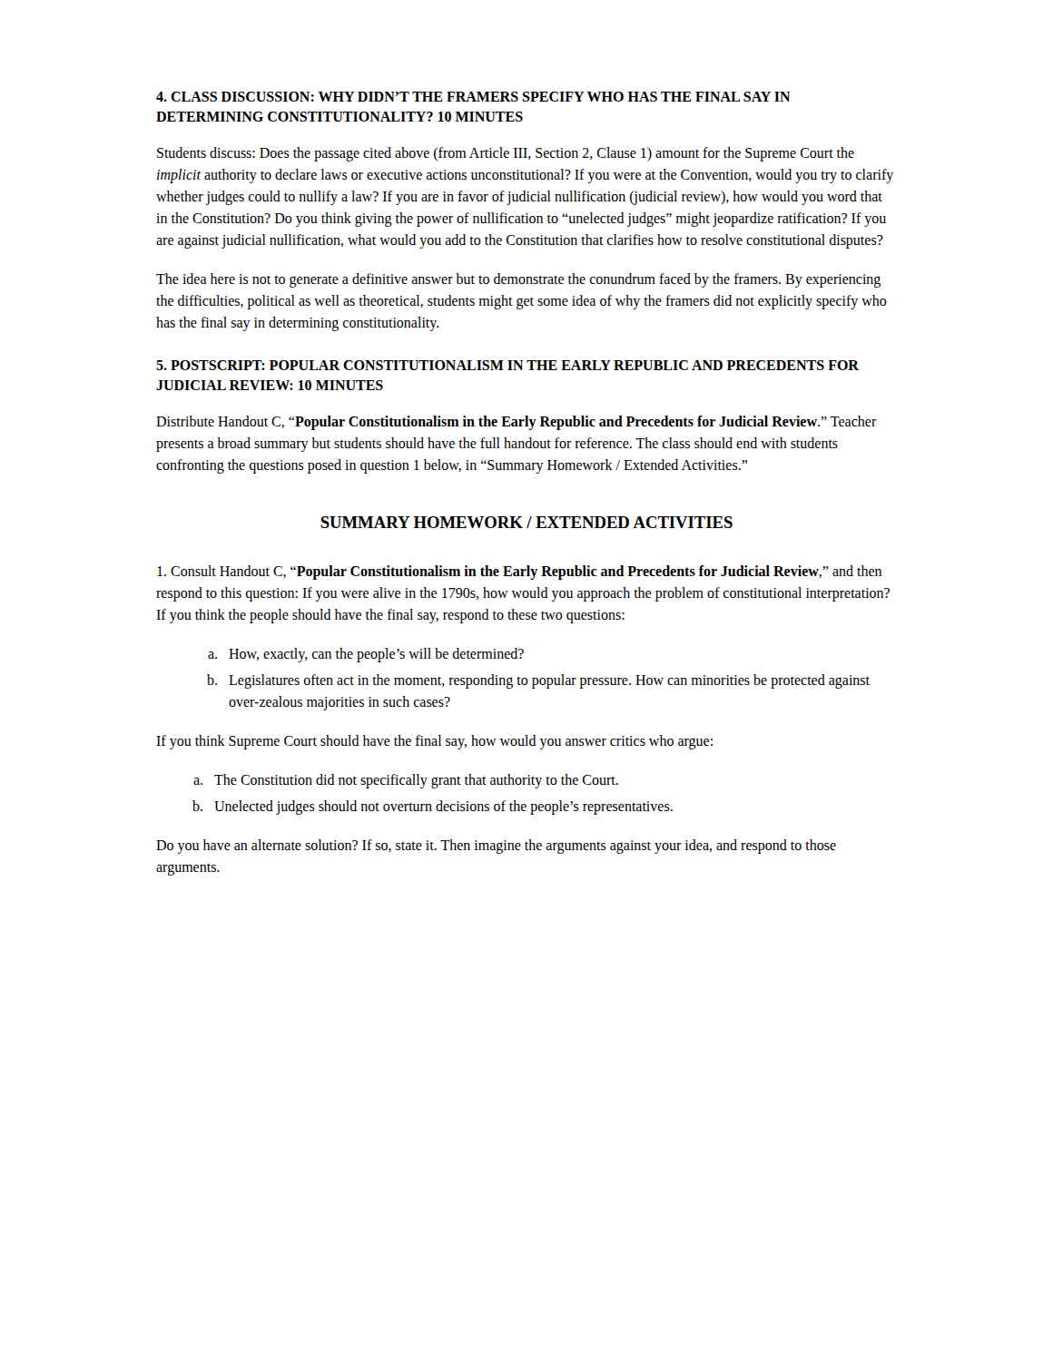4. Class Discussion: Why Didn’t the Framers Specify Who Has the Final Say in Determining Constitutionality? 10 minutes
Students discuss: Does the passage cited above (from Article III, Section 2, Clause 1) amount for the Supreme Court the implicit authority to declare laws or executive actions unconstitutional? If you were at the Convention, would you try to clarify whether judges could to nullify a law? If you are in favor of judicial nullification (judicial review), how would you word that in the Constitution? Do you think giving the power of nullification to “unelected judges” might jeopardize ratification? If you are against judicial nullification, what would you add to the Constitution that clarifies how to resolve constitutional disputes?
The idea here is not to generate a definitive answer but to demonstrate the conundrum faced by the framers. By experiencing the difficulties, political as well as theoretical, students might get some idea of why the framers did not explicitly specify who has the final say in determining constitutionality.
5. Postscript: Popular Constitutionalism in the Early Republic and Precedents for Judicial Review: 10 minutes
Distribute Handout C, “Popular Constitutionalism in the Early Republic and Precedents for Judicial Review.” Teacher presents a broad summary but students should have the full handout for reference. The class should end with students confronting the questions posed in question 1 below, in “Summary Homework / Extended Activities.”
Summary Homework / Extended Activities
1. Consult Handout C, “Popular Constitutionalism in the Early Republic and Precedents for Judicial Review,” and then respond to this question: If you were alive in the 1790s, how would you approach the problem of constitutional interpretation? If you think the people should have the final say, respond to these two questions:
How, exactly, can the people’s will be determined?
Legislatures often act in the moment, responding to popular pressure. How can minorities be protected against over-zealous majorities in such cases?
If you think Supreme Court should have the final say, how would you answer critics who argue:
The Constitution did not specifically grant that authority to the Court.
Unelected judges should not overturn decisions of the people’s representatives.
Do you have an alternate solution? If so, state it. Then imagine the arguments against your idea, and respond to those arguments.